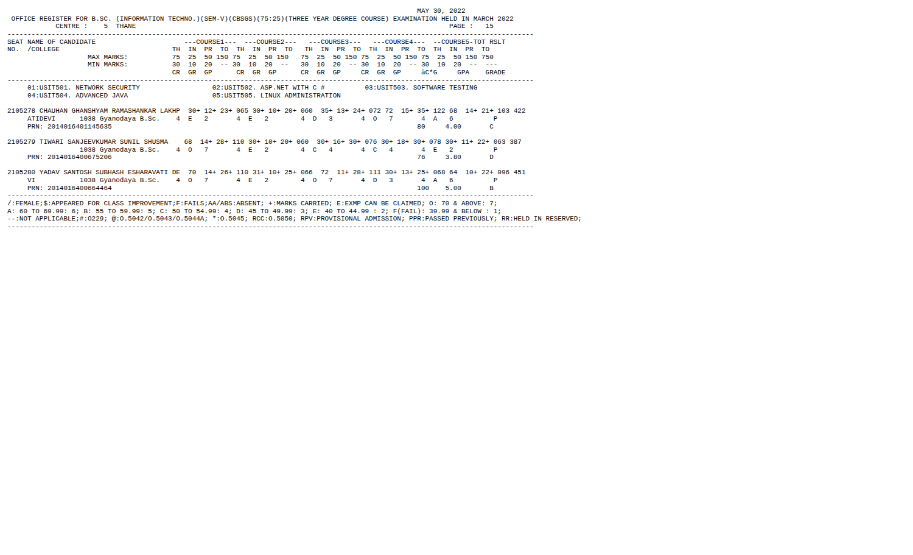MAY 30, 2022
 OFFICE REGISTER FOR B.SC. (INFORMATION TECHNO.)(SEM-V)(CBSGS)(75:25)(THREE YEAR DEGREE COURSE) EXAMINATION HELD IN MARCH 2022
            CENTRE :    5  THANE                                                                              PAGE :   15
-----------------------------------------------------------------------------------------------------------------------------------
SEAT NAME OF CANDIDATE                      ---COURSE1---  ---COURSE2---   ---COURSE3---   ---COURSE4---  --COURSE5-TOT RSLT
NO.  /COLLEGE                            TH  IN  PR  TO  TH  IN  PR  TO   TH  IN  PR  TO  TH  IN  PR  TO  TH  IN  PR  TO
                    MAX MARKS:           75  25  50 150 75  25  50 150   75  25  50 150 75  25  50 150 75  25  50 150 750
                    MIN MARKS:           30  10  20  -- 30  10  20  --   30  10  20  -- 30  10  20  -- 30  10  20  --  ---
                                         CR  GR  GP      CR  GR  GP      CR  GR  GP     CR  GR  GP     äC*G     GPA    GRADE
-----------------------------------------------------------------------------------------------------------------------------------
     01:USIT501. NETWORK SECURITY                  02:USIT502. ASP.NET WITH C #          03:USIT503. SOFTWARE TESTING
     04:USIT504. ADVANCED JAVA                     05:USIT505. LINUX ADMINISTRATION

2105278 CHAUHAN GHANSHYAM RAMASHANKAR LAKHP  30+ 12+ 23+ 065 30+ 10+ 20+ 060  35+ 13+ 24+ 072 72  15+ 35+ 122 68  14+ 21+ 103 422
     ATIDEVI      1038 Gyanodaya B.Sc.    4  E   2       4  E   2        4  D   3       4  O   7       4  A   6          P
     PRN: 2014016401145635                                                                            80     4.00       C

2105279 TIWARI SANJEEVKUMAR SUNIL SHUSMA    68  14+ 28+ 110 30+ 10+ 20+ 060  30+ 16+ 30+ 076 30+ 18+ 30+ 078 30+ 11+ 22+ 063 387
                  1038 Gyanodaya B.Sc.    4  O   7       4  E   2        4  C   4       4  C   4       4  E   2          P
     PRN: 2014016400675206                                                                            76     3.80       D

2105280 YADAV SANTOSH SUBHASH ESHARAVATI DE  70  14+ 26+ 110 31+ 10+ 25+ 066  72  11+ 28+ 111 30+ 13+ 25+ 068 64  10+ 22+ 096 451
     VI           1038 Gyanodaya B.Sc.    4  O   7       4  E   2        4  O   7       4  D   3       4  A   6          P
     PRN: 2014016400664464                                                                            100    5.00       B
-----------------------------------------------------------------------------------------------------------------------------------
/:FEMALE;$:APPEARED FOR CLASS IMPROVEMENT;F:FAILS;AA/ABS:ABSENT; +:MARKS CARRIED; E:EXMP CAN BE CLAIMED; O: 70 & ABOVE: 7;
A: 60 TO 69.99: 6; B: 55 TO 59.99: 5; C: 50 TO 54.99: 4; D: 45 TO 49.99: 3; E: 40 TO 44.99 : 2; F(FAIL): 39.99 & BELOW : 1;
--:NOT APPLICABLE;#:O229; @:O.5042/O.5043/O.5044A; *:O.5045; RCC:O.5050; RPV:PROVISIONAL ADMISSION; PPR:PASSED PREVIOUSLY; RR:HELD IN RESERVED;
-----------------------------------------------------------------------------------------------------------------------------------